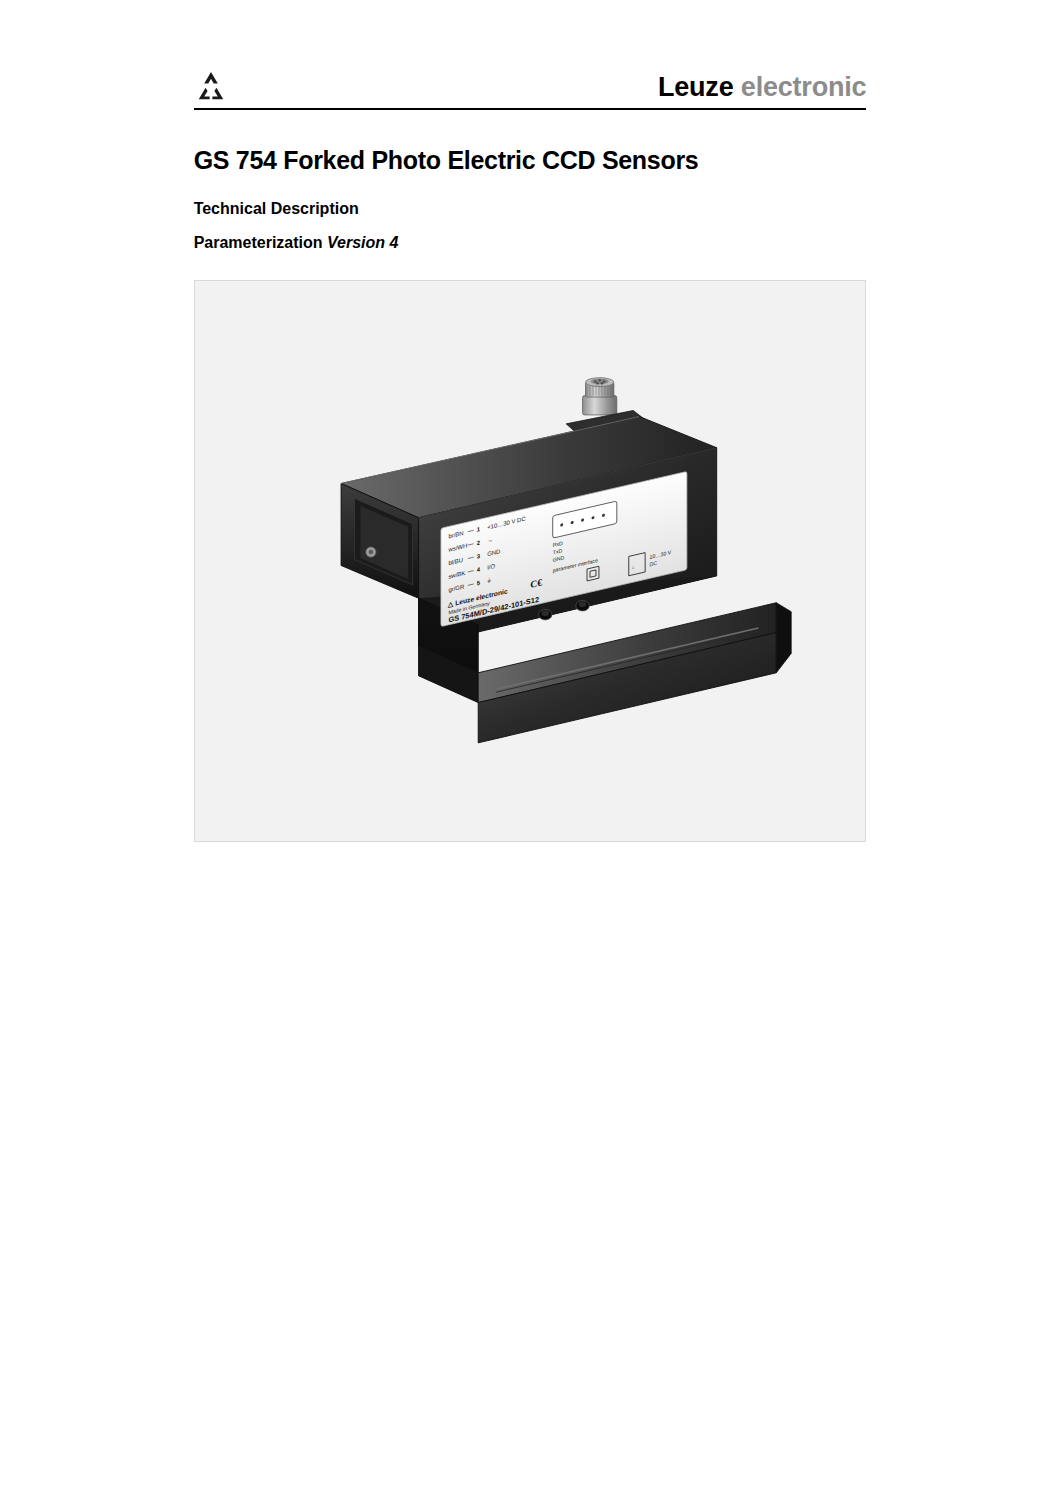Leuze electronic
GS 754 Forked Photo Electric CCD Sensors
Technical Description
Parameterization Version 4
br/BN ws/WH bl/BU sw/BK gr/GR 1 2 3 4 5 +10…30 V DC ⇔ GND I/O ⏚ RxD TxD GND parameter interface △ Leuze electronic Made in Germany GS 754M/D-29/42-101-S12 C€ ↓ 10…30 V DC